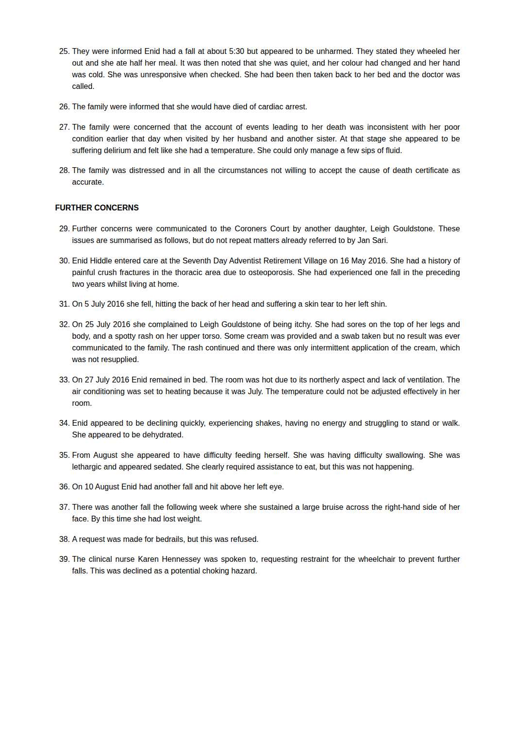They were informed Enid had a fall at about 5:30 but appeared to be unharmed. They stated they wheeled her out and she ate half her meal. It was then noted that she was quiet, and her colour had changed and her hand was cold. She was unresponsive when checked. She had been then taken back to her bed and the doctor was called.
The family were informed that she would have died of cardiac arrest.
The family were concerned that the account of events leading to her death was inconsistent with her poor condition earlier that day when visited by her husband and another sister. At that stage she appeared to be suffering delirium and felt like she had a temperature. She could only manage a few sips of fluid.
The family was distressed and in all the circumstances not willing to accept the cause of death certificate as accurate.
Further Concerns
Further concerns were communicated to the Coroners Court by another daughter, Leigh Gouldstone. These issues are summarised as follows, but do not repeat matters already referred to by Jan Sari.
Enid Hiddle entered care at the Seventh Day Adventist Retirement Village on 16 May 2016. She had a history of painful crush fractures in the thoracic area due to osteoporosis. She had experienced one fall in the preceding two years whilst living at home.
On 5 July 2016 she fell, hitting the back of her head and suffering a skin tear to her left shin.
On 25 July 2016 she complained to Leigh Gouldstone of being itchy. She had sores on the top of her legs and body, and a spotty rash on her upper torso. Some cream was provided and a swab taken but no result was ever communicated to the family. The rash continued and there was only intermittent application of the cream, which was not resupplied.
On 27 July 2016 Enid remained in bed. The room was hot due to its northerly aspect and lack of ventilation. The air conditioning was set to heating because it was July. The temperature could not be adjusted effectively in her room.
Enid appeared to be declining quickly, experiencing shakes, having no energy and struggling to stand or walk. She appeared to be dehydrated.
From August she appeared to have difficulty feeding herself. She was having difficulty swallowing. She was lethargic and appeared sedated. She clearly required assistance to eat, but this was not happening.
On 10 August Enid had another fall and hit above her left eye.
There was another fall the following week where she sustained a large bruise across the right-hand side of her face. By this time she had lost weight.
A request was made for bedrails, but this was refused.
The clinical nurse Karen Hennessey was spoken to, requesting restraint for the wheelchair to prevent further falls. This was declined as a potential choking hazard.